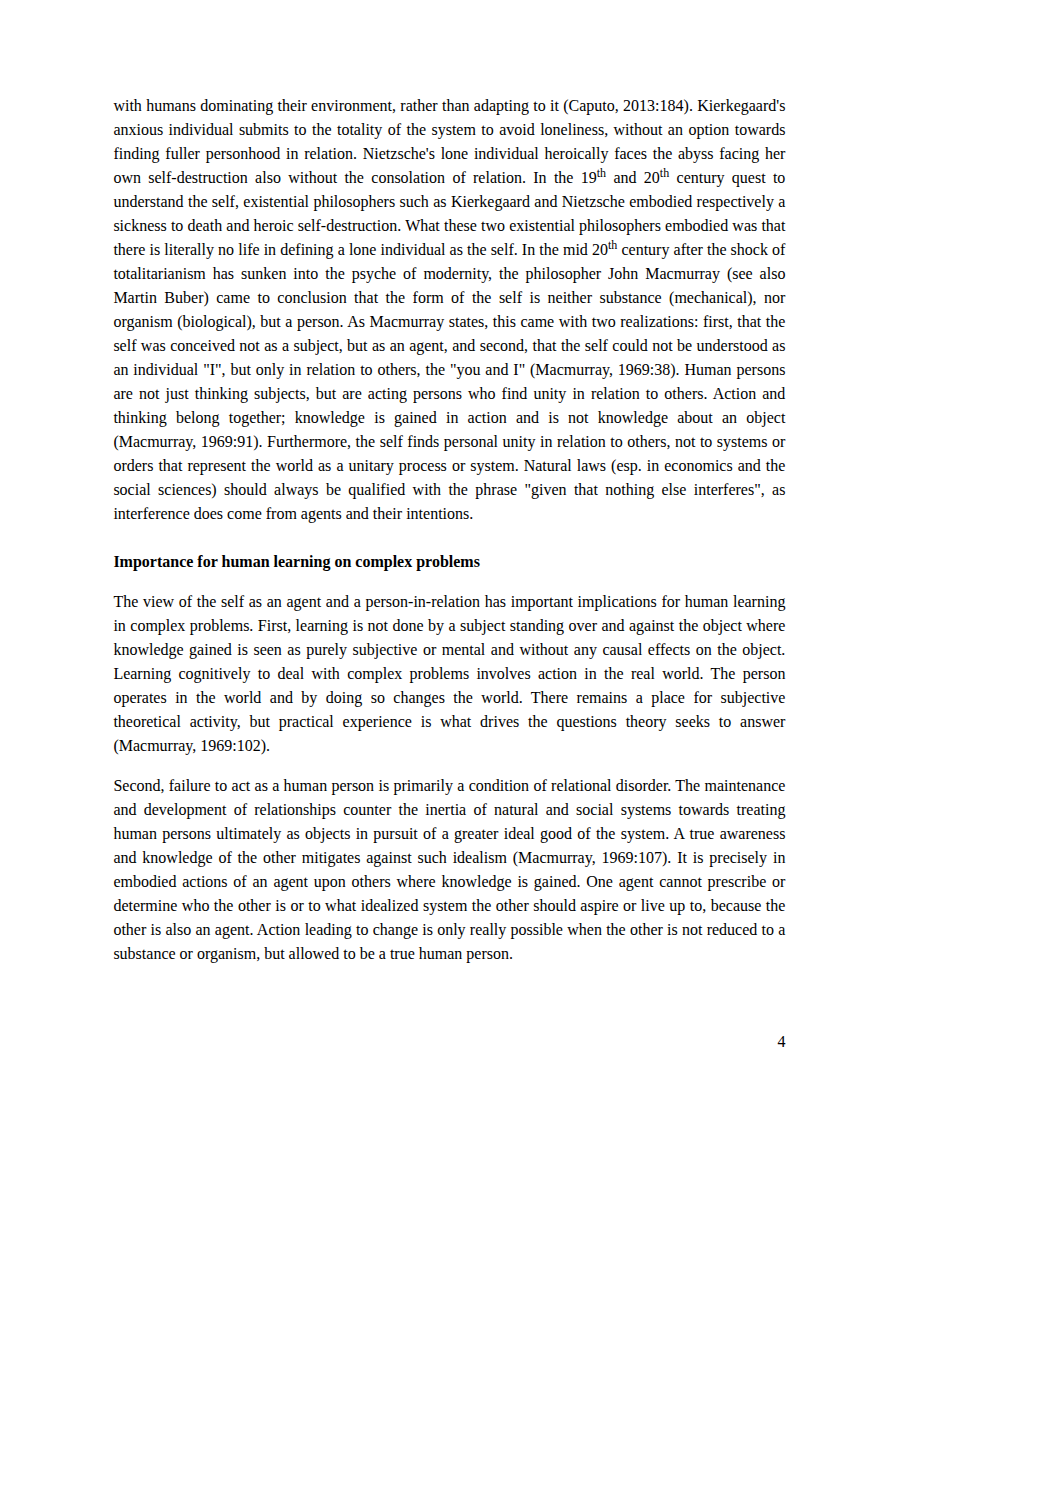with humans dominating their environment, rather than adapting to it (Caputo, 2013:184). Kierkegaard's anxious individual submits to the totality of the system to avoid loneliness, without an option towards finding fuller personhood in relation. Nietzsche's lone individual heroically faces the abyss facing her own self-destruction also without the consolation of relation. In the 19th and 20th century quest to understand the self, existential philosophers such as Kierkegaard and Nietzsche embodied respectively a sickness to death and heroic self-destruction. What these two existential philosophers embodied was that there is literally no life in defining a lone individual as the self. In the mid 20th century after the shock of totalitarianism has sunken into the psyche of modernity, the philosopher John Macmurray (see also Martin Buber) came to conclusion that the form of the self is neither substance (mechanical), nor organism (biological), but a person. As Macmurray states, this came with two realizations: first, that the self was conceived not as a subject, but as an agent, and second, that the self could not be understood as an individual "I", but only in relation to others, the "you and I" (Macmurray, 1969:38). Human persons are not just thinking subjects, but are acting persons who find unity in relation to others. Action and thinking belong together; knowledge is gained in action and is not knowledge about an object (Macmurray, 1969:91). Furthermore, the self finds personal unity in relation to others, not to systems or orders that represent the world as a unitary process or system. Natural laws (esp. in economics and the social sciences) should always be qualified with the phrase "given that nothing else interferes", as interference does come from agents and their intentions.
Importance for human learning on complex problems
The view of the self as an agent and a person-in-relation has important implications for human learning in complex problems. First, learning is not done by a subject standing over and against the object where knowledge gained is seen as purely subjective or mental and without any causal effects on the object. Learning cognitively to deal with complex problems involves action in the real world. The person operates in the world and by doing so changes the world. There remains a place for subjective theoretical activity, but practical experience is what drives the questions theory seeks to answer (Macmurray, 1969:102).
Second, failure to act as a human person is primarily a condition of relational disorder. The maintenance and development of relationships counter the inertia of natural and social systems towards treating human persons ultimately as objects in pursuit of a greater ideal good of the system. A true awareness and knowledge of the other mitigates against such idealism (Macmurray, 1969:107). It is precisely in embodied actions of an agent upon others where knowledge is gained. One agent cannot prescribe or determine who the other is or to what idealized system the other should aspire or live up to, because the other is also an agent. Action leading to change is only really possible when the other is not reduced to a substance or organism, but allowed to be a true human person.
4